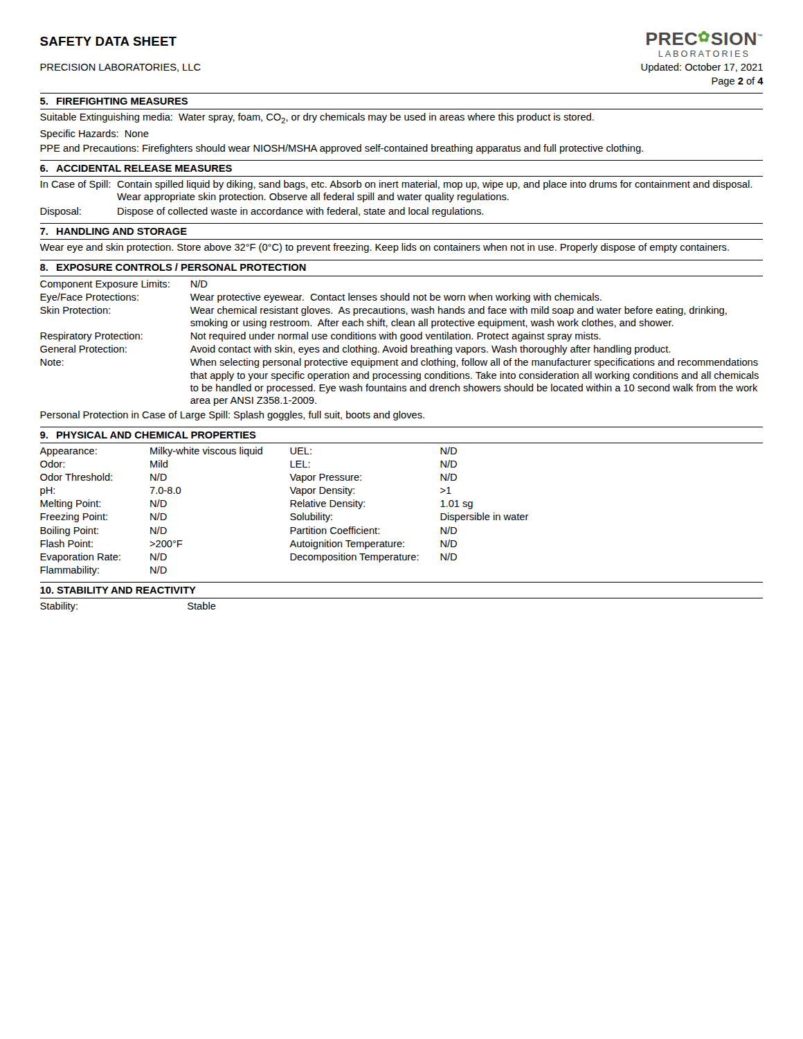PREC✿SION™
LABORATORIES
SAFETY DATA SHEET
PRECISION LABORATORIES, LLC Updated: October 17, 2021
Page 2 of 4
5. FIREFIGHTING MEASURES
Suitable Extinguishing media: Water spray, foam, CO2, or dry chemicals may be used in areas where this product is stored.
Specific Hazards: None
PPE and Precautions: Firefighters should wear NIOSH/MSHA approved self-contained breathing apparatus and full protective clothing.
6. ACCIDENTAL RELEASE MEASURES
In Case of Spill: Contain spilled liquid by diking, sand bags, etc. Absorb on inert material, mop up, wipe up, and place into drums for containment and disposal. Wear appropriate skin protection. Observe all federal spill and water quality regulations.
Disposal: Dispose of collected waste in accordance with federal, state and local regulations.
7. HANDLING AND STORAGE
Wear eye and skin protection. Store above 32°F (0°C) to prevent freezing. Keep lids on containers when not in use. Properly dispose of empty containers.
8. EXPOSURE CONTROLS / PERSONAL PROTECTION
Component Exposure Limits:
N/D
Eye/Face Protections:
Wear protective eyewear. Contact lenses should not be worn when working with chemicals.
Skin Protection:
Wear chemical resistant gloves. As precautions, wash hands and face with mild soap and water before eating, drinking, smoking or using restroom. After each shift, clean all protective equipment, wash work clothes, and shower.
Respiratory Protection:
Not required under normal use conditions with good ventilation. Protect against spray mists.
General Protection:
Avoid contact with skin, eyes and clothing. Avoid breathing vapors. Wash thoroughly after handling product.
Note:
When selecting personal protective equipment and clothing, follow all of the manufacturer specifications and recommendations that apply to your specific operation and processing conditions. Take into consideration all working conditions and all chemicals to be handled or processed. Eye wash fountains and drench showers should be located within a 10 second walk from the work area per ANSI Z358.1-2009.
Personal Protection in Case of Large Spill: Splash goggles, full suit, boots and gloves.
9. PHYSICAL AND CHEMICAL PROPERTIES
Appearance:
Milky-white viscous liquid
UEL:
N/D
Odor:
Mild
LEL:
N/D
Odor Threshold:
N/D
Vapor Pressure:
N/D
pH:
7.0-8.0
Vapor Density:
>1
Melting Point:
N/D
Relative Density:
1.01 sg
Freezing Point:
N/D
Solubility:
Dispersible in water
Boiling Point:
N/D
Partition Coefficient:
N/D
Flash Point:
>200°F
Autoignition Temperature:
N/D
Evaporation Rate:
N/D
Decomposition Temperature:
N/D
Flammability:
N/D
10. STABILITY AND REACTIVITY
Stability:
Stable